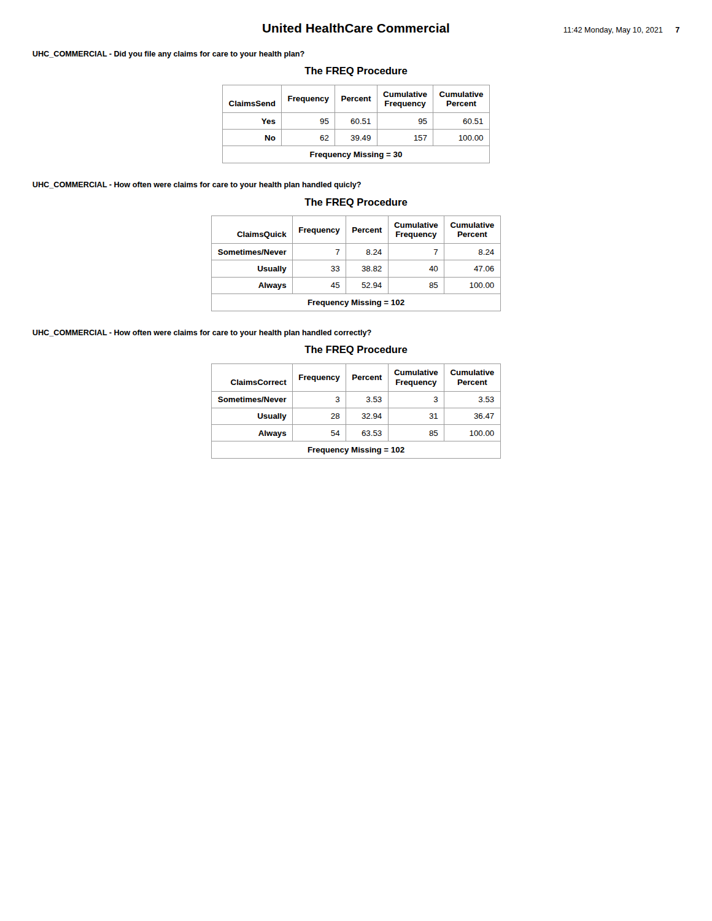United HealthCare Commercial
11:42 Monday, May 10, 20217
UHC_COMMERCIAL - Did you file any claims for care to your health plan?
The FREQ Procedure
| ClaimsSend | Frequency | Percent | Cumulative Frequency | Cumulative Percent |
| --- | --- | --- | --- | --- |
| Yes | 95 | 60.51 | 95 | 60.51 |
| No | 62 | 39.49 | 157 | 100.00 |
| Frequency Missing = 30 |
UHC_COMMERCIAL - How often were claims for care to your health plan handled quicly?
The FREQ Procedure
| ClaimsQuick | Frequency | Percent | Cumulative Frequency | Cumulative Percent |
| --- | --- | --- | --- | --- |
| Sometimes/Never | 7 | 8.24 | 7 | 8.24 |
| Usually | 33 | 38.82 | 40 | 47.06 |
| Always | 45 | 52.94 | 85 | 100.00 |
| Frequency Missing = 102 |
UHC_COMMERCIAL - How often were claims for care to your health plan handled correctly?
The FREQ Procedure
| ClaimsCorrect | Frequency | Percent | Cumulative Frequency | Cumulative Percent |
| --- | --- | --- | --- | --- |
| Sometimes/Never | 3 | 3.53 | 3 | 3.53 |
| Usually | 28 | 32.94 | 31 | 36.47 |
| Always | 54 | 63.53 | 85 | 100.00 |
| Frequency Missing = 102 |